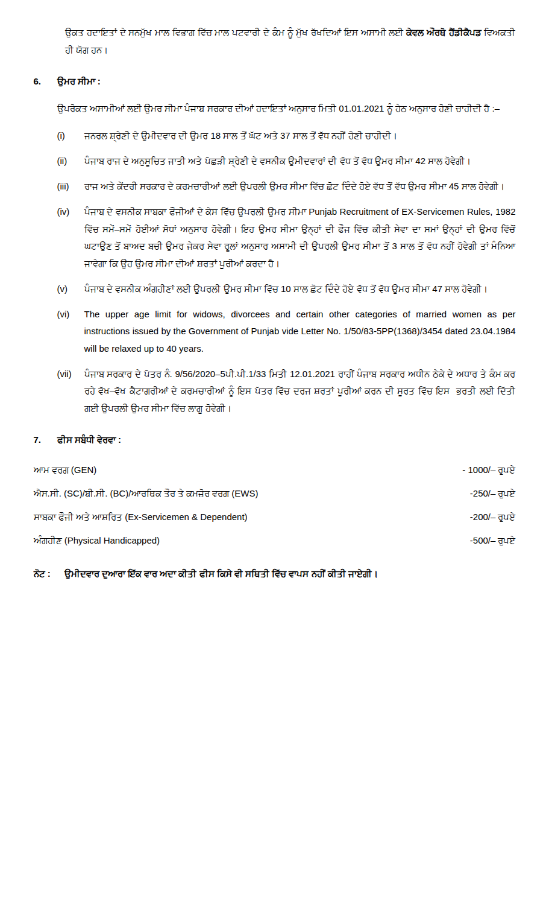ਉਕਤ ਹਦਾਇਤਾਂ ਦੇ ਸਨਮੁੱਖ ਮਾਲ ਵਿਭਾਗ ਵਿੱਚ ਮਾਲ ਪਟਵਾਰੀ ਦੇ ਕੰਮ ਨੂੰ ਮੁੱਖ ਰੱਖਦਿਆਂ ਇਸ ਅਸਾਮੀ ਲਈ ਕੇਵਲ ਔਰਥੋ ਹੈਂਡੀਕੈਪਡ ਵਿਅਕਤੀ ਹੀ ਯੋਗ ਹਨ।
6. ਉਮਰ ਸੀਮਾ :
ਉਪਰੋਕਤ ਅਸਾਮੀਆਂ ਲਈ ਉਮਰ ਸੀਮਾ ਪੰਜਾਬ ਸਰਕਾਰ ਦੀਆਂ ਹਦਾਇਤਾਂ ਅਨੁਸਾਰ ਮਿਤੀ 01.01.2021 ਨੂੰ ਹੇਠ ਅਨੁਸਾਰ ਹੋਣੀ ਚਾਹੀਦੀ ਹੈ :–
(i) ਜਨਰਲ ਸ਼੍ਰੇਣੀ ਦੇ ਉਮੀਦਵਾਰ ਦੀ ਉਮਰ 18 ਸਾਲ ਤੋਂ ਘੱਟ ਅਤੇ 37 ਸਾਲ ਤੋਂ ਵੱਧ ਨਹੀਂ ਹੋਣੀ ਚਾਹੀਦੀ।
(ii) ਪੰਜਾਬ ਰਾਜ ਦੇ ਅਨੁਸੂਚਿਤ ਜਾਤੀ ਅਤੇ ਪੱਛੜੀ ਸ਼੍ਰੇਣੀ ਦੇ ਵਸਨੀਕ ਉਮੀਦਵਾਰਾਂ ਦੀ ਵੱਧ ਤੋਂ ਵੱਧ ਉਮਰ ਸੀਮਾ 42 ਸਾਲ ਹੋਵੇਗੀ।
(iii) ਰਾਜ ਅਤੇ ਕੇਂਦਰੀ ਸਰਕਾਰ ਦੇ ਕਰਮਚਾਰੀਆਂ ਲਈ ਉਪਰਲੀ ਉਮਰ ਸੀਮਾ ਵਿੱਚ ਛੋਟ ਦਿੰਦੇ ਹੋਏ ਵੱਧ ਤੋਂ ਵੱਧ ਉਮਰ ਸੀਮਾ 45 ਸਾਲ ਹੋਵੇਗੀ।
(iv) ਪੰਜਾਬ ਦੇ ਵਸਨੀਕ ਸਾਬਕਾ ਫੌਜੀਆਂ ਦੇ ਕੇਸ ਵਿੱਚ ਉਪਰਲੀ ਉਮਰ ਸੀਮਾ Punjab Recruitment of EX-Servicemen Rules, 1982 ਵਿੱਚ ਸਮੇਂ–ਸਮੇਂ ਹੋਈਆਂ ਸੋਧਾਂ ਅਨੁਸਾਰ ਹੋਵੇਗੀ। ਇਹ ਉਮਰ ਸੀਮਾ ਉਨ੍ਹਾਂ ਦੀ ਫੌਜ ਵਿੱਚ ਕੀਤੀ ਸੇਵਾ ਦਾ ਸਮਾਂ ਉਨ੍ਹਾਂ ਦੀ ਉਮਰ ਵਿੱਚੋਂ ਘਟਾਉਣ ਤੋਂ ਬਾਅਦ ਬਚੀ ਉਮਰ ਜੇਕਰ ਸੇਵਾ ਰੂਲਾਂ ਅਨੁਸਾਰ ਅਸਾਮੀ ਦੀ ਉਪਰਲੀ ਉਮਰ ਸੀਮਾ ਤੋਂ 3 ਸਾਲ ਤੋਂ ਵੱਧ ਨਹੀਂ ਹੋਵੇਗੀ ਤਾਂ ਮੰਨਿਆ ਜਾਵੇਗਾ ਕਿ ਉਹ ਉਮਰ ਸੀਮਾ ਦੀਆਂ ਸ਼ਰਤਾਂ ਪੂਰੀਆਂ ਕਰਦਾ ਹੈ।
(v) ਪੰਜਾਬ ਦੇ ਵਸਨੀਕ ਅੰਗਹੀਣਾਂ ਲਈ ਉਪਰਲੀ ਉਮਰ ਸੀਮਾ ਵਿੱਚ 10 ਸਾਲ ਛੋਟ ਦਿੰਦੇ ਹੋਏ ਵੱਧ ਤੋਂ ਵੱਧ ਉਮਰ ਸੀਮਾ 47 ਸਾਲ ਹੋਵੇਗੀ।
(vi) The upper age limit for widows, divorcees and certain other categories of married women as per instructions issued by the Government of Punjab vide Letter No. 1/50/83-5PP(1368)/3454 dated 23.04.1984 will be relaxed up to 40 years.
(vii) ਪੰਜਾਬ ਸਰਕਾਰ ਦੇ ਪੱਤਰ ਨੰ. 9/56/2020–5ਪੀ.ਪੀ.1/33 ਮਿਤੀ 12.01.2021 ਰਾਹੀਂ ਪੰਜਾਬ ਸਰਕਾਰ ਅਧੀਨ ਠੇਕੇ ਦੇ ਅਧਾਰ ਤੇ ਕੰਮ ਕਰ ਰਹੇ ਵੱਖ–ਵੱਖ ਕੈਟਾਗਰੀਆਂ ਦੇ ਕਰਮਚਾਰੀਆਂ ਨੂੰ ਇਸ ਪੱਤਰ ਵਿੱਚ ਦਰਜ ਸ਼ਰਤਾਂ ਪੂਰੀਆਂ ਕਰਨ ਦੀ ਸੂਰਤ ਵਿੱਚ ਇਸ ਭਰਤੀ ਲਈ ਦਿੱਤੀ ਗਈ ਉਪਰਲੀ ਉਮਰ ਸੀਮਾ ਵਿੱਚ ਲਾਗੂ ਹੋਵੇਗੀ।
7. ਫੀਸ ਸਬੰਧੀ ਵੇਰਵਾ :
| ਆਮ ਵਰਗ (GEN) | - 1000/– ਰੁਪਏ |
| ਐਸ.ਸੀ. (SC) /ਬੀ.ਸੀ. (BC) /ਆਰਥਿਕ ਤੌਰ ਤੇ ਕਮਜ਼ੋਰ ਵਰਗ (EWS) | -250/– ਰੁਪਏ |
| ਸਾਬਕਾ ਫੌਜੀ ਅਤੇ ਆਸ਼ਰਿਤ (Ex-Servicemen & Dependent) | -200/– ਰੁਪਏ |
| ਅੰਗਹੀਣ (Physical Handicapped) | -500/– ਰੁਪਏ |
ਨੋਟ : ਉਮੀਦਵਾਰ ਦੁਆਰਾ ਇੱਕ ਵਾਰ ਅਦਾ ਕੀਤੀ ਫੀਸ ਕਿਸੇ ਵੀ ਸਥਿਤੀ ਵਿੱਚ ਵਾਪਸ ਨਹੀਂ ਕੀਤੀ ਜਾਏਗੀ।